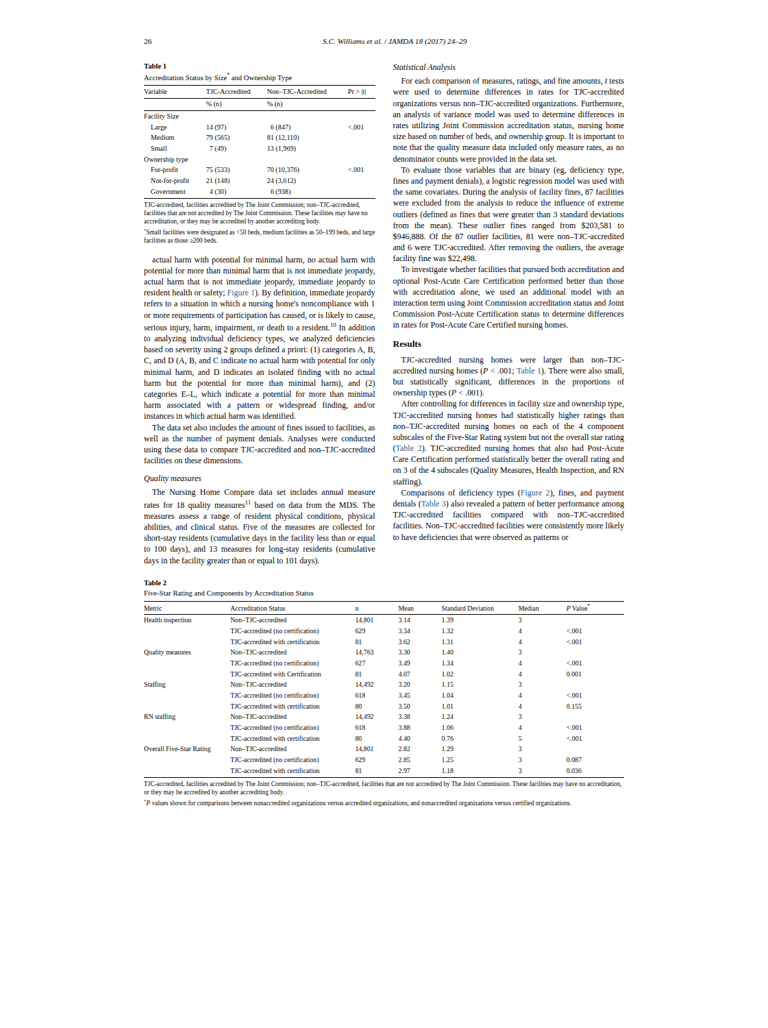26
S.C. Williams et al. / JAMDA 18 (2017) 24–29
Table 1 Accreditation Status by Size* and Ownership Type
| Variable | TJC-Accredited | Non–TJC-Accredited | Pr > /t/ |
| --- | --- | --- | --- |
| | % (n) | % (n) | |
| Facility Size | | | |
| Large | 14 (97) | 6 (847) | <.001 |
| Medium | 79 (565) | 81 (12,110) | |
| Small | 7 (49) | 13 (1,969) | |
| Ownership type | | | |
| For-profit | 75 (533) | 70 (10,376) | <.001 |
| Not-for-profit | 21 (148) | 24 (3,612) | |
| Government | 4 (30) | 6 (938) | |
TJC-accredited, facilities accredited by The Joint Commission; non–TJC-accredited, facilities that are not accredited by The Joint Commission. These facilities may have no accreditation, or they may be accredited by another accrediting body.
*Small facilities were designated as <50 beds, medium facilities as 50–199 beds, and large facilities as those ≥200 beds.
actual harm with potential for minimal harm, no actual harm with potential for more than minimal harm that is not immediate jeopardy, actual harm that is not immediate jeopardy, immediate jeopardy to resident health or safety; Figure 1). By definition, immediate jeopardy refers to a situation in which a nursing home's noncompliance with 1 or more requirements of participation has caused, or is likely to cause, serious injury, harm, impairment, or death to a resident.10 In addition to analyzing individual deficiency types, we analyzed deficiencies based on severity using 2 groups defined a priori: (1) categories A, B, C, and D (A, B, and C indicate no actual harm with potential for only minimal harm, and D indicates an isolated finding with no actual harm but the potential for more than minimal harm), and (2) categories E–L, which indicate a potential for more than minimal harm associated with a pattern or widespread finding, and/or instances in which actual harm was identified.
The data set also includes the amount of fines issued to facilities, as well as the number of payment denials. Analyses were conducted using these data to compare TJC-accredited and non–TJC-accredited facilities on these dimensions.
Quality measures
The Nursing Home Compare data set includes annual measure rates for 18 quality measures11 based on data from the MDS. The measures assess a range of resident physical conditions, physical abilities, and clinical status. Five of the measures are collected for short-stay residents (cumulative days in the facility less than or equal to 100 days), and 13 measures for long-stay residents (cumulative days in the facility greater than or equal to 101 days).
Statistical Analysis
For each comparison of measures, ratings, and fine amounts, t tests were used to determine differences in rates for TJC-accredited organizations versus non–TJC-accredited organizations. Furthermore, an analysis of variance model was used to determine differences in rates utilizing Joint Commission accreditation status, nursing home size based on number of beds, and ownership group. It is important to note that the quality measure data included only measure rates, as no denominator counts were provided in the data set.
To evaluate those variables that are binary (eg, deficiency type, fines and payment denials), a logistic regression model was used with the same covariates. During the analysis of facility fines, 87 facilities were excluded from the analysis to reduce the influence of extreme outliers (defined as fines that were greater than 3 standard deviations from the mean). These outlier fines ranged from $203,581 to $946,888. Of the 87 outlier facilities, 81 were non–TJC-accredited and 6 were TJC-accredited. After removing the outliers, the average facility fine was $22,498.
To investigate whether facilities that pursued both accreditation and optional Post-Acute Care Certification performed better than those with accreditation alone, we used an additional model with an interaction term using Joint Commission accreditation status and Joint Commission Post-Acute Certification status to determine differences in rates for Post-Acute Care Certified nursing homes.
Results
TJC-accredited nursing homes were larger than non–TJC-accredited nursing homes (P < .001; Table 1). There were also small, but statistically significant, differences in the proportions of ownership types (P < .001).
After controlling for differences in facility size and ownership type, TJC-accredited nursing homes had statistically higher ratings than non–TJC-accredited nursing homes on each of the 4 component subscales of the Five-Star Rating system but not the overall star rating (Table 2). TJC-accredited nursing homes that also had Post-Acute Care Certification performed statistically better the overall rating and on 3 of the 4 subscales (Quality Measures, Health Inspection, and RN staffing).
Comparisons of deficiency types (Figure 2), fines, and payment denials (Table 3) also revealed a pattern of better performance among TJC-accredited facilities compared with non–TJC-accredited facilities. Non–TJC-accredited facilities were consistently more likely to have deficiencies that were observed as patterns or
Table 2 Five-Star Rating and Components by Accreditation Status
| Metric | Accreditation Status | n | Mean | Standard Deviation | Median | P Value * |
| --- | --- | --- | --- | --- | --- | --- |
| Health inspection | Non–TJC-accredited | 14,801 | 3.14 | 1.39 | 3 | |
| | TJC-accredited (no certification) | 629 | 3.34 | 1.32 | 4 | <.001 |
| | TJC-accredited with certification | 81 | 3.62 | 1.31 | 4 | <.001 |
| Quality measures | Non–TJC-accredited | 14,763 | 3.30 | 1.40 | 3 | |
| | TJC-accredited (no certification) | 627 | 3.49 | 1.34 | 4 | <.001 |
| | TJC-accredited with Certification | 81 | 4.07 | 1.02 | 4 | 0.001 |
| Staffing | Non–TJC-accredited | 14,492 | 3.20 | 1.15 | 3 | |
| | TJC-accredited (no certification) | 618 | 3.45 | 1.04 | 4 | <.001 |
| | TJC-accredited with certification | 80 | 3.50 | 1.01 | 4 | 0.155 |
| RN staffing | Non–TJC-accredited | 14,492 | 3.38 | 1.24 | 3 | |
| | TJC-accredited (no certification) | 618 | 3.88 | 1.06 | 4 | <.001 |
| | TJC-accredited with certification | 80 | 4.40 | 0.76 | 5 | <.001 |
| Overall Five-Star Rating | Non–TJC-accredited | 14,801 | 2.82 | 1.29 | 3 | |
| | TJC-accredited (no certification) | 629 | 2.85 | 1.25 | 3 | 0.087 |
| | TJC-accredited with certification | 81 | 2.97 | 1.18 | 3 | 0.036 |
TJC-accredited, facilities accredited by The Joint Commission; non–TJC-accredited, facilities that are not accredited by The Joint Commission. These facilities may have no accreditation, or they may be accredited by another accrediting body.
*P values shown for comparisons between nonaccredited organizations versus accredited organizations, and nonaccredited organizations versus certified organizations.